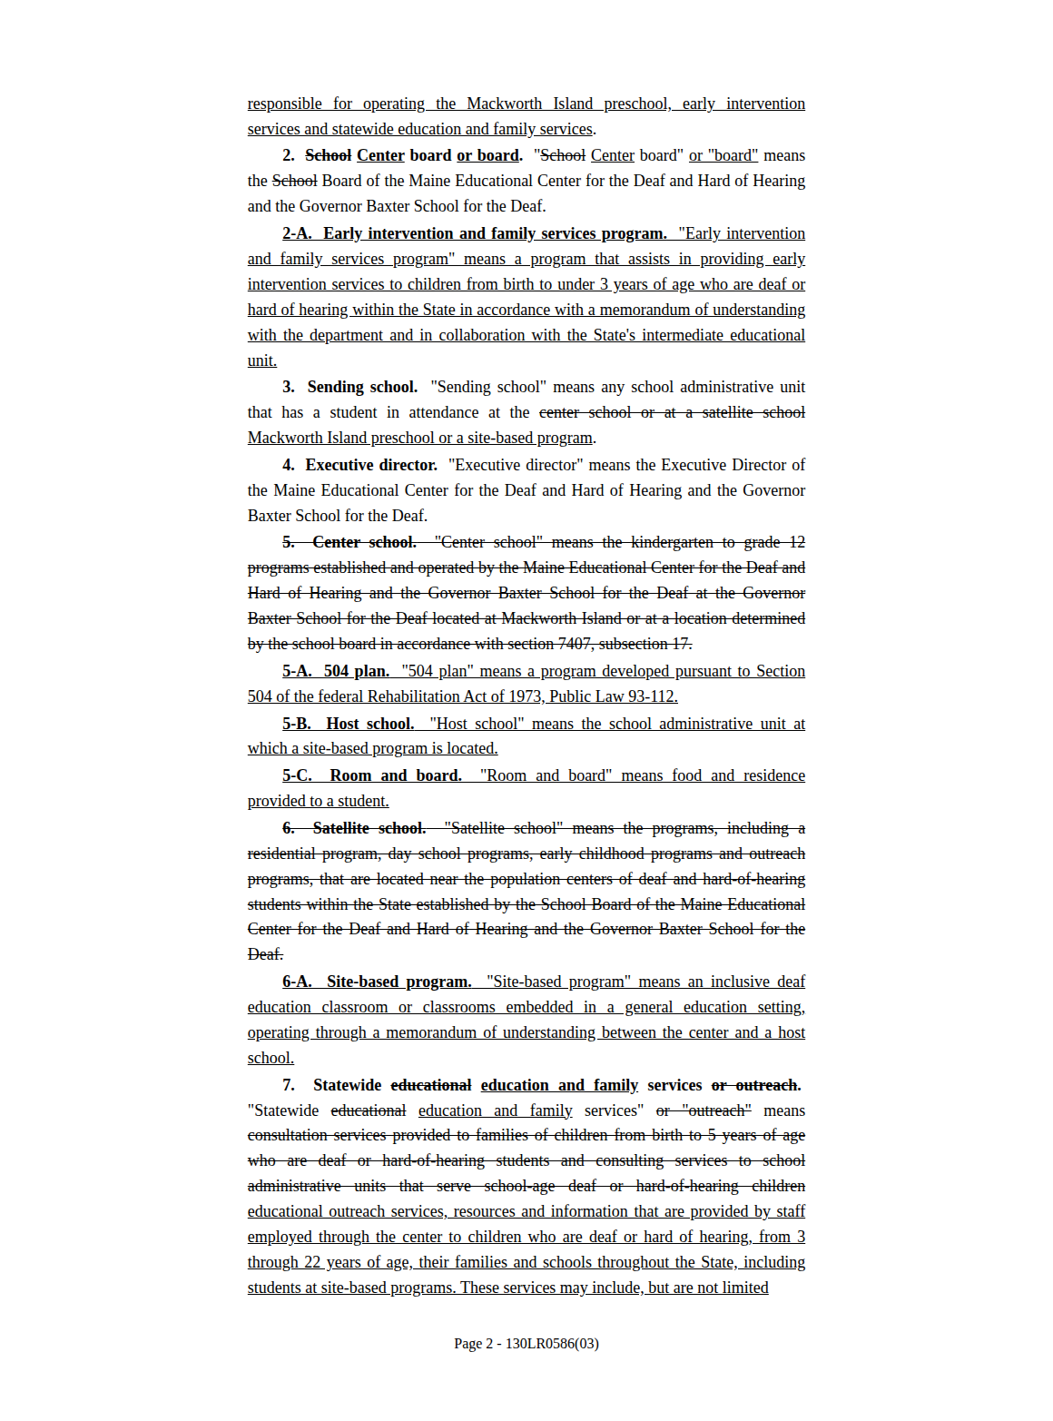responsible for operating the Mackworth Island preschool, early intervention services and statewide education and family services.
2. School Center board or board. "School Center board" or "board" means the School Board of the Maine Educational Center for the Deaf and Hard of Hearing and the Governor Baxter School for the Deaf.
2-A. Early intervention and family services program. "Early intervention and family services program" means a program that assists in providing early intervention services to children from birth to under 3 years of age who are deaf or hard of hearing within the State in accordance with a memorandum of understanding with the department and in collaboration with the State's intermediate educational unit.
3. Sending school. "Sending school" means any school administrative unit that has a student in attendance at the center school or at a satellite school Mackworth Island preschool or a site-based program.
4. Executive director. "Executive director" means the Executive Director of the Maine Educational Center for the Deaf and Hard of Hearing and the Governor Baxter School for the Deaf.
5. Center school. "Center school" means the kindergarten to grade 12 programs established and operated by the Maine Educational Center for the Deaf and Hard of Hearing and the Governor Baxter School for the Deaf at the Governor Baxter School for the Deaf located at Mackworth Island or at a location determined by the school board in accordance with section 7407, subsection 17.
5-A. 504 plan. "504 plan" means a program developed pursuant to Section 504 of the federal Rehabilitation Act of 1973, Public Law 93-112.
5-B. Host school. "Host school" means the school administrative unit at which a site-based program is located.
5-C. Room and board. "Room and board" means food and residence provided to a student.
6. Satellite school. "Satellite school" means the programs, including a residential program, day school programs, early childhood programs and outreach programs, that are located near the population centers of deaf and hard-of-hearing students within the State established by the School Board of the Maine Educational Center for the Deaf and Hard of Hearing and the Governor Baxter School for the Deaf.
6-A. Site-based program. "Site-based program" means an inclusive deaf education classroom or classrooms embedded in a general education setting, operating through a memorandum of understanding between the center and a host school.
7. Statewide educational education and family services or outreach. "Statewide educational education and family services" or "outreach" means consultation services provided to families of children from birth to 5 years of age who are deaf or hard-of-hearing students and consulting services to school administrative units that serve school-age deaf or hard-of-hearing children educational outreach services, resources and information that are provided by staff employed through the center to children who are deaf or hard of hearing, from 3 through 22 years of age, their families and schools throughout the State, including students at site-based programs. These services may include, but are not limited
Page 2 - 130LR0586(03)